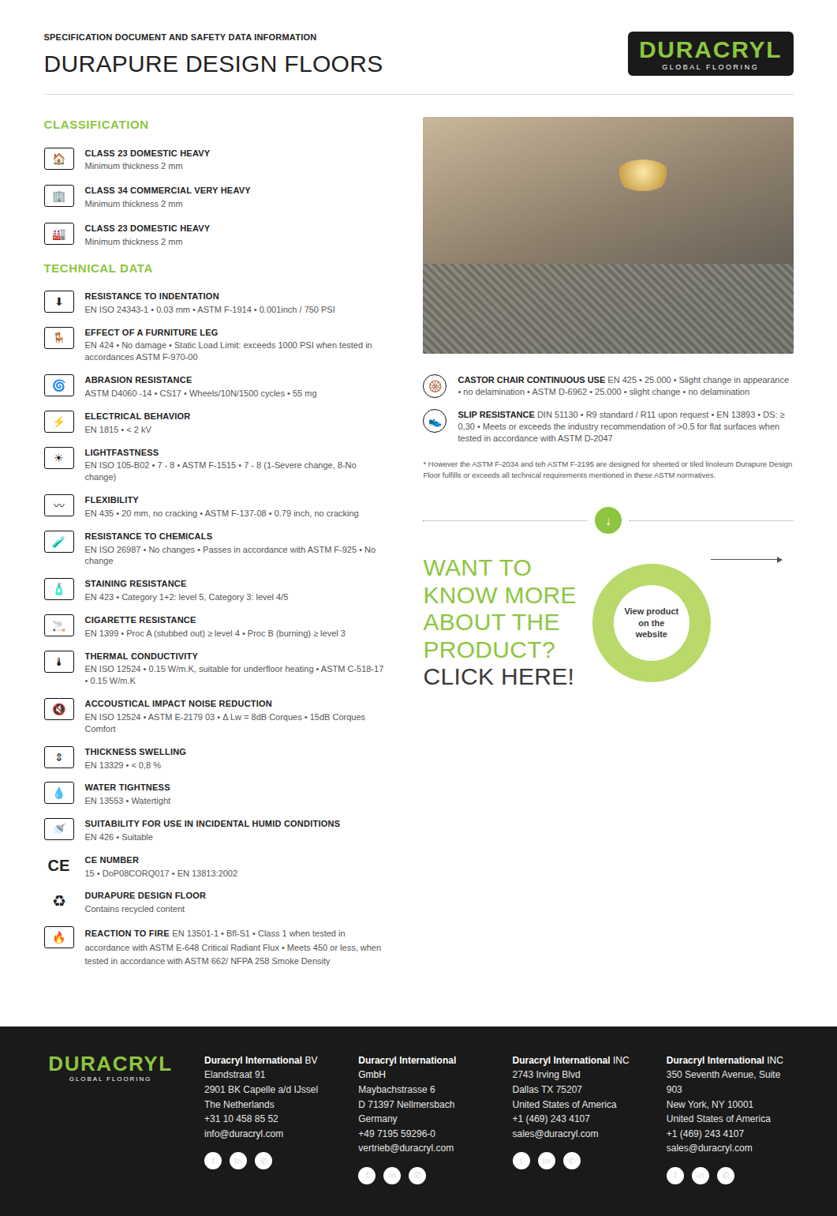Specification document and safety data information
Durapure Design Floors
DURACRYL
Global Flooring
Classification
🏠
Class 23 Domestic Heavy
Minimum thickness 2 mm
🏢
Class 34 Commercial Very Heavy
Minimum thickness 2 mm
🏭
Class 23 Domestic Heavy
Minimum thickness 2 mm
Technical data
⬇
Resistance to indentation
EN ISO 24343-1 • 0.03 mm • ASTM F-1914 • 0.001inch / 750 PSI
🪑
Effect of a furniture leg
EN 424 • No damage • Static Load Limit: exceeds 1000 PSI when tested in accordances ASTM F-970-00
🌀
Abrasion resistance
ASTM D4060 -14 • CS17 • Wheels/10N/1500 cycles • 55 mg
⚡
Electrical behavior
EN 1815 • < 2 kV
☀
Lightfastness
EN ISO 105-B02 • 7 - 8 • ASTM F-1515 • 7 - 8 (1-Severe change, 8-No change)
〰
Flexibility
EN 435 • 20 mm, no cracking • ASTM F-137-08 • 0.79 inch, no cracking
🧪
Resistance to chemicals
EN ISO 26987 • No changes • Passes in accordance with ASTM F-925 • No change
🧴
Staining resistance
EN 423 • Category 1+2: level 5, Category 3: level 4/5
🚬
Cigarette resistance
EN 1399 • Proc A (stubbed out) ≥ level 4 • Proc B (burning) ≥ level 3
🌡
Thermal conductivity
EN ISO 12524 • 0.15 W/m.K, suitable for underfloor heating • ASTM C-518-17 • 0.15 W/m.K
🔇
Accoustical impact noise reduction
EN ISO 12524 • ASTM E-2179 03 • Δ Lw = 8dB Corques • 15dB Corques Comfort
⇕
Thickness swelling
EN 13329 • < 0,8 %
💧
Water tightness
EN 13553 • Watertight
🚿
Suitability for use in incidental humid conditions
EN 426 • Suitable
CE
CE number
15 • DoP08CORQ017 • EN 13813:2002
♻
Durapure design floor
Contains recycled content
🔥
Reaction to fire
EN 13501-1 • Bfl-S1 • Class 1 when tested in accordance with ASTM E-648 Critical Radiant Flux • Meets 450 or less, when tested in accordance with ASTM 662/ NFPA 258 Smoke Density
🛞
CASTOR CHAIR CONTINUOUS USE EN 425 • 25.000 • Slight change in appearance • no delamination • ASTM D-6962 • 25.000 • slight change • no delamination
👟
SLIP RESISTANCE DIN 51130 • R9 standard / R11 upon request • EN 13893 • DS: ≥ 0,30 • Meets or exceeds the industry recommendation of >0.5 for flat surfaces when tested in accordance with ASTM D-2047
* However the ASTM F-2034 and teh ASTM F-2195 are designed for sheeted or tiled linoleum Durapure Design Floor fulfills or exceeds all technical requirements mentioned in these ASTM normatives.
↓
Want to
know more
about the
product?
Click here!
View product
on the
website
DURACRYL
Global Flooring
Duracryl International BV
Elandstraat 91
2901 BK Capelle a/d IJssel
The Netherlands
+31 10 458 85 52
info@duracryl.com
f in ✆
Duracryl International GmbH
Maybachstrasse 6
D 71397 Nellmersbach
Germany
+49 7195 59296-0
vertrieb@duracryl.com
f in ✆
Duracryl International INC
2743 Irving Blvd
Dallas TX 75207
United States of America
+1 (469) 243 4107
sales@duracryl.com
f in ✆
Duracryl International INC
350 Seventh Avenue, Suite 903
New York, NY 10001
United States of America
+1 (469) 243 4107
sales@duracryl.com
f in ✆